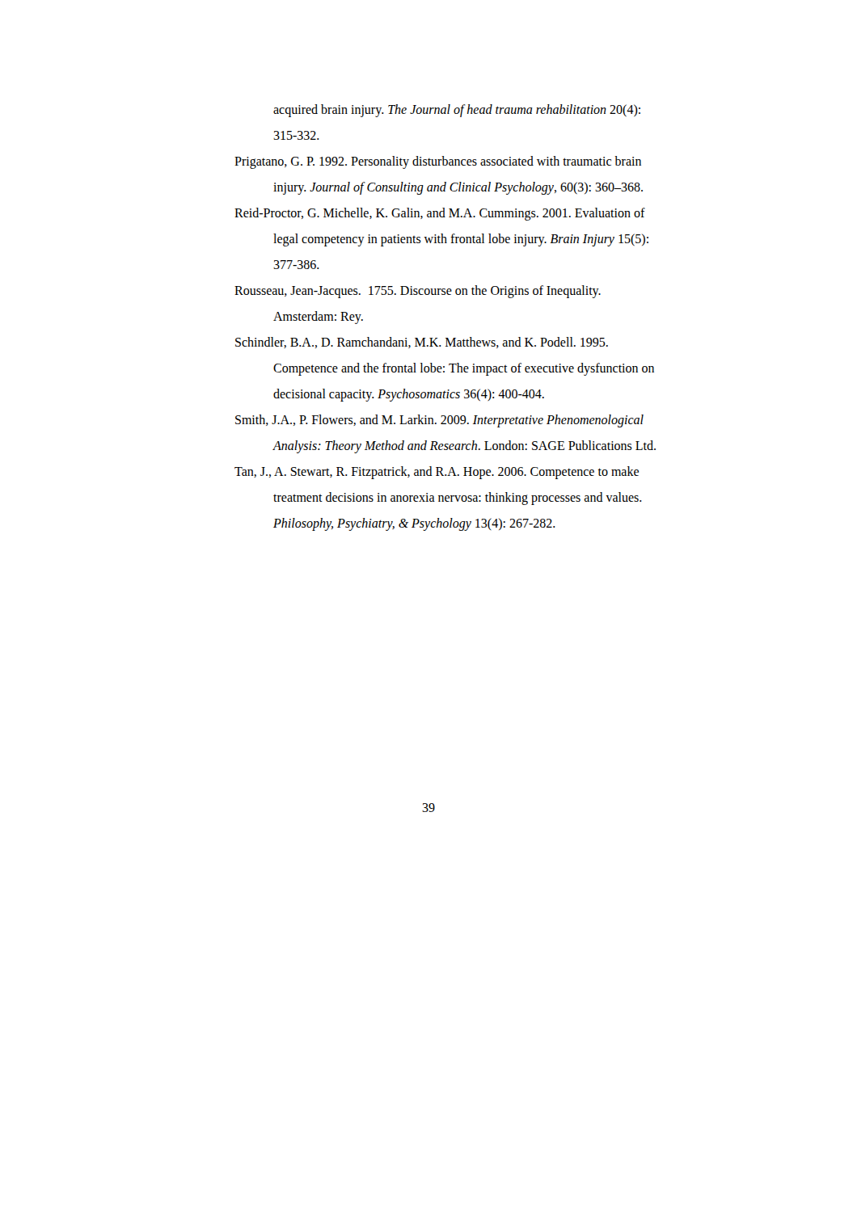acquired brain injury. The Journal of head trauma rehabilitation 20(4): 315-332.
Prigatano, G. P. 1992. Personality disturbances associated with traumatic brain injury. Journal of Consulting and Clinical Psychology, 60(3): 360–368.
Reid-Proctor, G. Michelle, K. Galin, and M.A. Cummings. 2001. Evaluation of legal competency in patients with frontal lobe injury. Brain Injury 15(5): 377-386.
Rousseau, Jean-Jacques. 1755. Discourse on the Origins of Inequality. Amsterdam: Rey.
Schindler, B.A., D. Ramchandani, M.K. Matthews, and K. Podell. 1995. Competence and the frontal lobe: The impact of executive dysfunction on decisional capacity. Psychosomatics 36(4): 400-404.
Smith, J.A., P. Flowers, and M. Larkin. 2009. Interpretative Phenomenological Analysis: Theory Method and Research. London: SAGE Publications Ltd.
Tan, J., A. Stewart, R. Fitzpatrick, and R.A. Hope. 2006. Competence to make treatment decisions in anorexia nervosa: thinking processes and values. Philosophy, Psychiatry, & Psychology 13(4): 267-282.
39